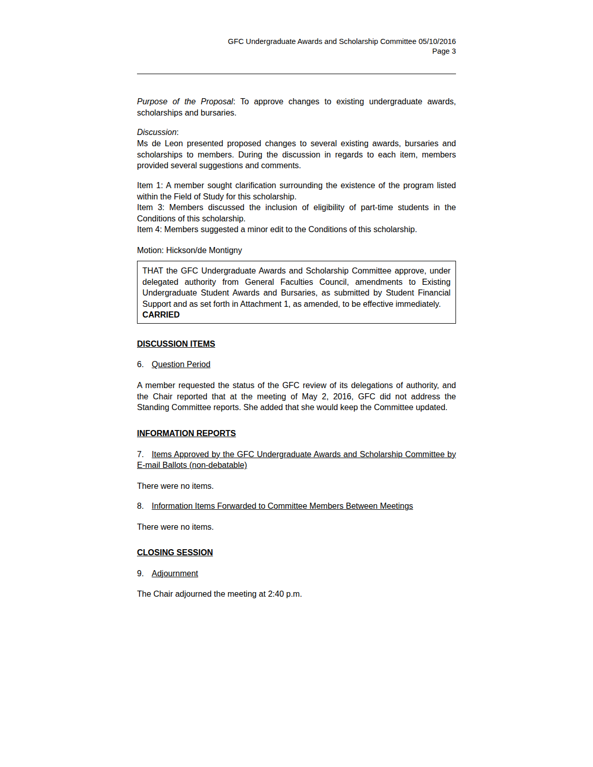GFC Undergraduate Awards and Scholarship Committee 05/10/2016
Page 3
Purpose of the Proposal: To approve changes to existing undergraduate awards, scholarships and bursaries.
Discussion:
Ms de Leon presented proposed changes to several existing awards, bursaries and scholarships to members. During the discussion in regards to each item, members provided several suggestions and comments.
Item 1: A member sought clarification surrounding the existence of the program listed within the Field of Study for this scholarship.
Item 3: Members discussed the inclusion of eligibility of part-time students in the Conditions of this scholarship.
Item 4: Members suggested a minor edit to the Conditions of this scholarship.
Motion: Hickson/de Montigny
THAT the GFC Undergraduate Awards and Scholarship Committee approve, under delegated authority from General Faculties Council, amendments to Existing Undergraduate Student Awards and Bursaries, as submitted by Student Financial Support and as set forth in Attachment 1, as amended, to be effective immediately.
CARRIED
DISCUSSION ITEMS
6. Question Period
A member requested the status of the GFC review of its delegations of authority, and the Chair reported that at the meeting of May 2, 2016, GFC did not address the Standing Committee reports. She added that she would keep the Committee updated.
INFORMATION REPORTS
7. Items Approved by the GFC Undergraduate Awards and Scholarship Committee by E-mail Ballots (non-debatable)
There were no items.
8. Information Items Forwarded to Committee Members Between Meetings
There were no items.
CLOSING SESSION
9. Adjournment
The Chair adjourned the meeting at 2:40 p.m.